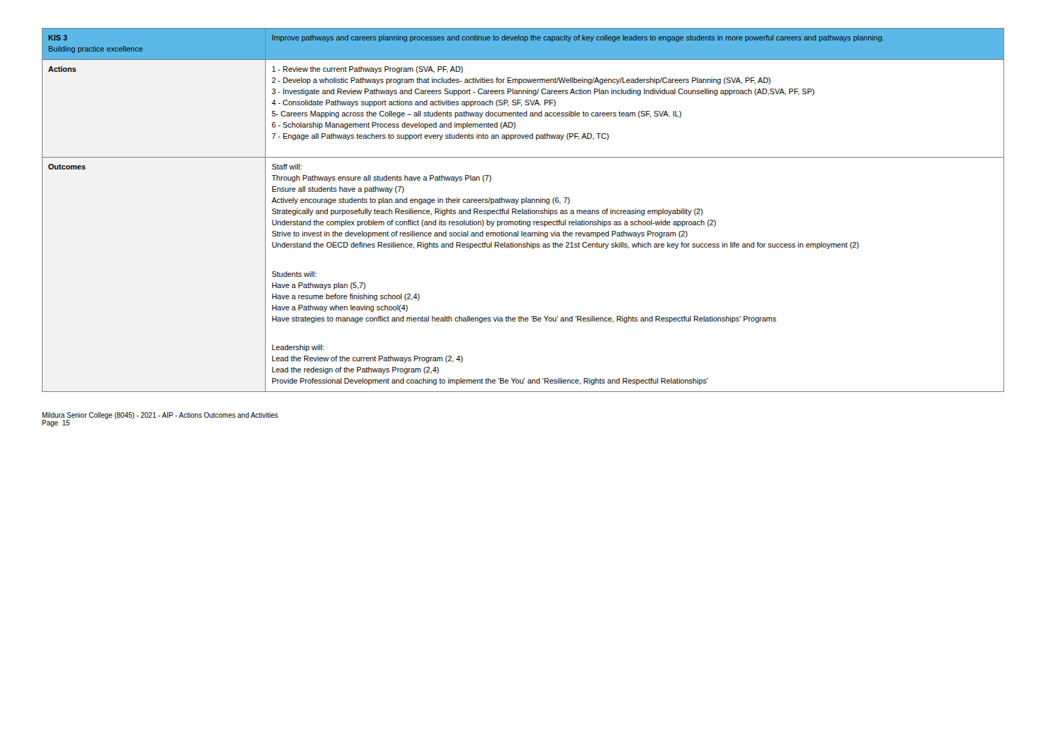| KIS 3 Building practice excellence | Improve pathways and careers planning processes and continue to develop the capacity of key college leaders to engage students in more powerful careers and pathways planning. |
| Actions | 1 - Review the current Pathways Program (SVA, PF, AD) 2 - Develop a wholistic Pathways program that includes- activities for Empowerment/Wellbeing/Agency/Leadership/Careers Planning (SVA, PF, AD) 3 - Investigate and Review Pathways and Careers Support - Careers Planning/ Careers Action Plan including Individual Counselling approach (AD,SVA, PF, SP) 4 - Consolidate Pathways support actions and activities approach (SP, SF, SVA. PF) 5- Careers Mapping across the College – all students pathway documented and accessible to careers team (SF, SVA. IL) 6 - Scholarship Management Process developed and implemented (AD) 7 - Engage all Pathways teachers to support every students into an approved pathway (PF, AD, TC) |
| Outcomes | Staff will: Through Pathways ensure all students have a Pathways Plan (7) Ensure all students have a pathway (7) Actively encourage students to plan and engage in their careers/pathway planning (6, 7) Strategically and purposefully teach Resilience, Rights and Respectful Relationships as a means of increasing employability (2) Understand the complex problem of conflict (and its resolution) by promoting respectful relationships as a school-wide approach (2) Strive to invest in the development of resilience and social and emotional learning via the revamped Pathways Program (2) Understand the OECD defines Resilience, Rights and Respectful Relationships as the 21st Century skills, which are key for success in life and for success in employment (2) Students will: Have a Pathways plan (5,7) Have a resume before finishing school (2,4) Have a Pathway when leaving school(4) Have strategies to manage conflict and mental health challenges via the the 'Be You' and 'Resilience, Rights and Respectful Relationships' Programs Leadership will: Lead the Review of the current Pathways Program (2, 4) Lead the redesign of the Pathways Program (2,4) Provide Professional Development and coaching to implement the 'Be You' and 'Resilience, Rights and Respectful Relationships' |
Mildura Senior College (8045) - 2021 - AIP - Actions Outcomes and Activities
Page 15